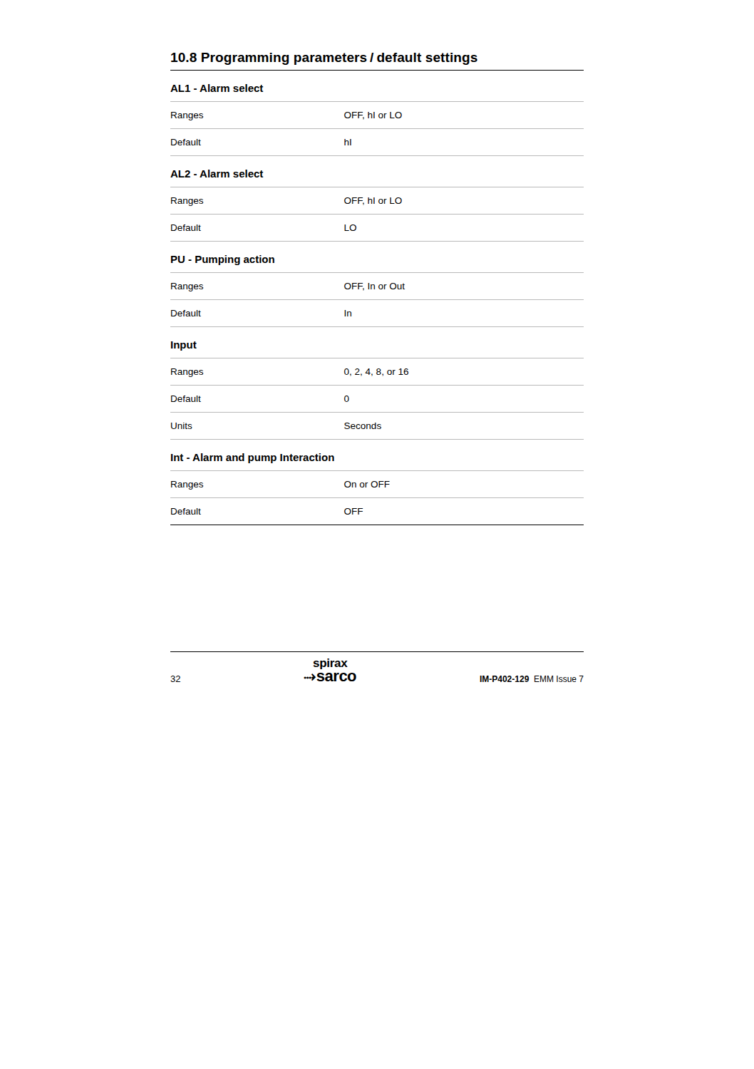10.8 Programming parameters / default settings
| AL1 - Alarm select |
| Ranges | OFF, hI or LO |
| Default | hI |
| AL2 - Alarm select |
| Ranges | OFF, hI or LO |
| Default | LO |
| PU - Pumping action |
| Ranges | OFF, In or Out |
| Default | In |
| Input |
| Ranges | 0, 2, 4, 8, or 16 |
| Default | 0 |
| Units | Seconds |
| Int - Alarm and pump Interaction |
| Ranges | On or OFF |
| Default | OFF |
32
spirax ⤑sarco
IM-P402-129 EMM Issue 7